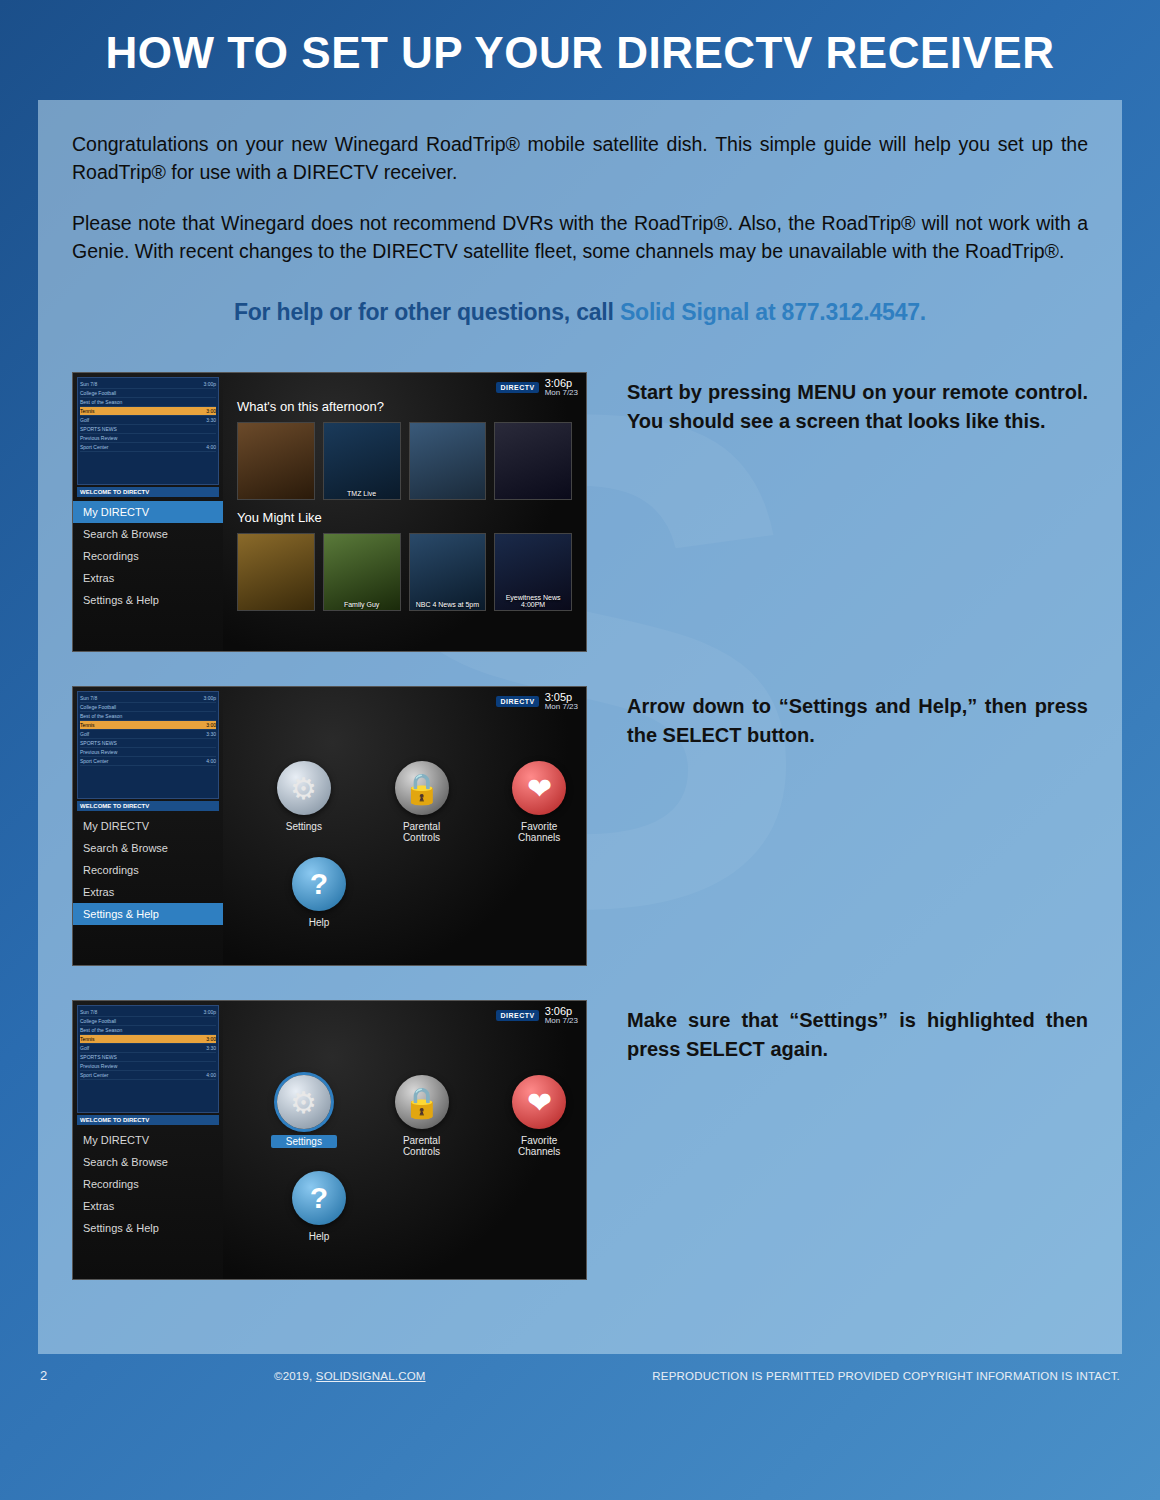S
HOW TO SET UP YOUR DIRECTV RECEIVER
Congratulations on your new Winegard RoadTrip® mobile satellite dish. This simple guide will help you set up the RoadTrip® for use with a DIRECTV receiver.
Please note that Winegard does not recommend DVRs with the RoadTrip®. Also, the RoadTrip® will not work with a Genie. With recent changes to the DIRECTV satellite fleet, some channels may be unavailable with the RoadTrip®.
For help or for other questions, call Solid Signal at 877.312.4547.
Sun 7/83:00p
College Football
Best of the Season
Tennis 3:00
Golf 3:30
SPORTS NEWS
Previous Review
Sport Center 4:00
WELCOME TO DIRECTV
My DIRECTV
Search & Browse
Recordings
Extras
Settings & Help
What's on this afternoon?
QUEENS
TMZ Live
NATE
Dr. Phil
You Might Like
Seinfeld
Family Guy
NBC 4 News at 5pm
Eyewitness News 4:00PM
DIRECTV 3:06pMon 7/23
Start by pressing MENU on your remote control. You should see a screen that looks like this.
Sun 7/83:00p
College Football
Best of the Season
Tennis 3:00
Golf 3:30
SPORTS NEWS
Previous Review
Sport Center 4:00
WELCOME TO DIRECTV
My DIRECTV
Search & Browse
Recordings
Extras
Settings & Help
⚙
Settings
🔒
Parental Controls
❤
Favorite Channels
?
Help
DIRECTV 3:05pMon 7/23
Arrow down to “Settings and Help,” then press the SELECT button.
Sun 7/83:00p
College Football
Best of the Season
Tennis 3:00
Golf 3:30
SPORTS NEWS
Previous Review
Sport Center 4:00
WELCOME TO DIRECTV
My DIRECTV
Search & Browse
Recordings
Extras
Settings & Help
⚙
Settings
🔒
Parental Controls
❤
Favorite Channels
?
Help
DIRECTV 3:06pMon 7/23
Make sure that “Settings” is highlighted then press SELECT again.
2 ©2019, SOLIDSIGNAL.COM REPRODUCTION IS PERMITTED PROVIDED COPYRIGHT INFORMATION IS INTACT.